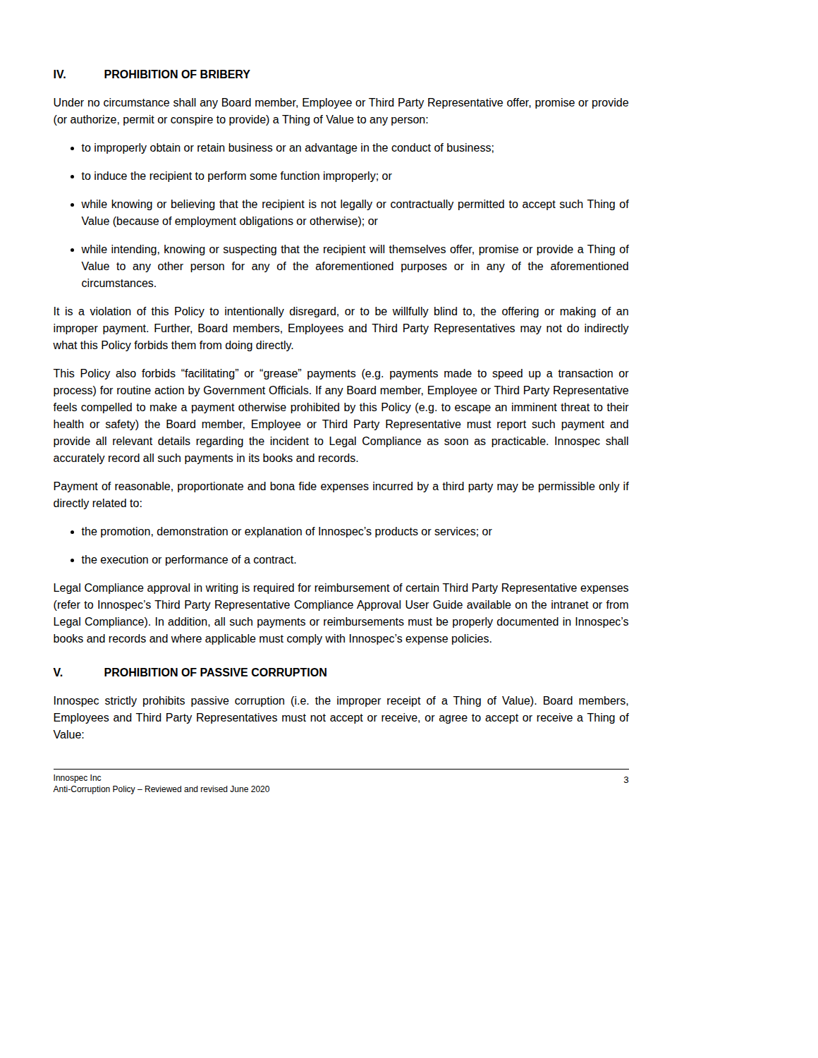IV. Prohibition of Bribery
Under no circumstance shall any Board member, Employee or Third Party Representative offer, promise or provide (or authorize, permit or conspire to provide) a Thing of Value to any person:
to improperly obtain or retain business or an advantage in the conduct of business;
to induce the recipient to perform some function improperly; or
while knowing or believing that the recipient is not legally or contractually permitted to accept such Thing of Value (because of employment obligations or otherwise); or
while intending, knowing or suspecting that the recipient will themselves offer, promise or provide a Thing of Value to any other person for any of the aforementioned purposes or in any of the aforementioned circumstances.
It is a violation of this Policy to intentionally disregard, or to be willfully blind to, the offering or making of an improper payment. Further, Board members, Employees and Third Party Representatives may not do indirectly what this Policy forbids them from doing directly.
This Policy also forbids “facilitating” or “grease” payments (e.g. payments made to speed up a transaction or process) for routine action by Government Officials. If any Board member, Employee or Third Party Representative feels compelled to make a payment otherwise prohibited by this Policy (e.g. to escape an imminent threat to their health or safety) the Board member, Employee or Third Party Representative must report such payment and provide all relevant details regarding the incident to Legal Compliance as soon as practicable. Innospec shall accurately record all such payments in its books and records.
Payment of reasonable, proportionate and bona fide expenses incurred by a third party may be permissible only if directly related to:
the promotion, demonstration or explanation of Innospec’s products or services; or
the execution or performance of a contract.
Legal Compliance approval in writing is required for reimbursement of certain Third Party Representative expenses (refer to Innospec’s Third Party Representative Compliance Approval User Guide available on the intranet or from Legal Compliance). In addition, all such payments or reimbursements must be properly documented in Innospec’s books and records and where applicable must comply with Innospec’s expense policies.
V. Prohibition of Passive Corruption
Innospec strictly prohibits passive corruption (i.e. the improper receipt of a Thing of Value). Board members, Employees and Third Party Representatives must not accept or receive, or agree to accept or receive a Thing of Value:
3 Innospec Inc
Anti-Corruption Policy – Reviewed and revised June 2020